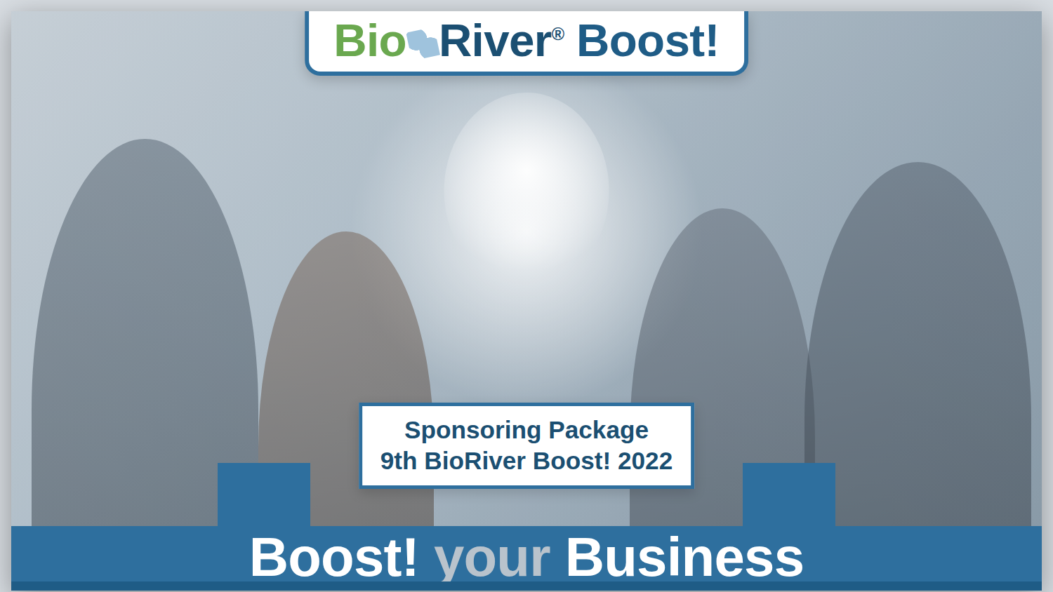Bio River® Boost!
Sponsoring Package
9th BioRiver Boost! 2022
Boost! your Business